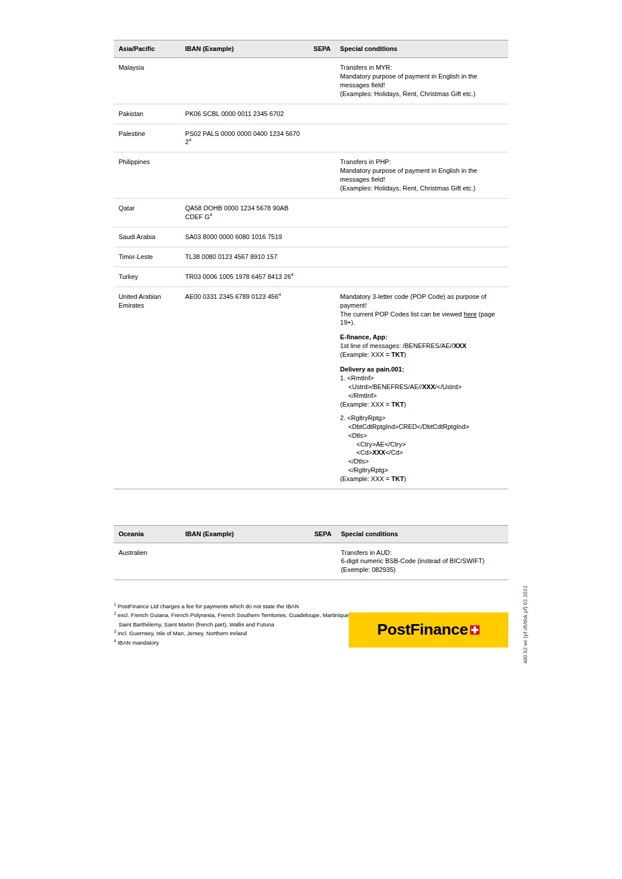| Asia/Pacific | IBAN (Example) | SEPA | Special conditions |
| --- | --- | --- | --- |
| Malaysia | | | Transfers in MYR: Mandatory purpose of payment in English in the messages field! (Examples: Holidays, Rent, Christmas Gift etc.) |
| Pakistan | PK06 SCBL 0000 0011 2345 6702 | | |
| Palestine | PS02 PALS 0000 0000 0400 1234 5670 2 4 | | |
| Philippines | | | Transfers in PHP: Mandatory purpose of payment in English in the messages field! (Examples: Holidays, Rent, Christmas Gift etc.) |
| Qatar | QA58 DOHB 0000 1234 5678 90AB CDEF G 4 | | |
| Saudi Arabia | SA03 8000 0000 6080 1016 7519 | | |
| Timor-Leste | TL38 0080 0123 4567 8910 157 | | |
| Turkey | TR03 0006 1005 1978 6457 8413 26 4 | | |
| United Arabian Emirates | AE00 0331 2345 6789 0123 456 4 | | Mandatory 3-letter code (POP Code) as purpose of payment! The current POP Codes list can be viewed here (page 19+). E-finance, App: 1st line of messages: /BENEFRES/AE// XXX (Example: XXX = TKT ) Delivery as pain.001: 1. <RmtInf> <Ustrd>/BENEFRES/AE// XXX /</Ustrd> </RmtInf> (Example: XXX = TKT ) 2. <RgltryRptg> <DbtCdtRptgInd>CRED</DbtCdtRptgInd> <Dtls> <Ctry>AE</Ctry> <Cd> XXX </Cd> </Dtls> </RgltryRptg> (Example: XXX = TKT ) |
| Oceania | IBAN (Example) | SEPA | Special conditions |
| --- | --- | --- | --- |
| Australien | | | Transfers in AUD: 6-digit numeric BSB-Code (instead of BIC/SWIFT) (Exemple: 082935) |
1 PostFinance Ltd charges a fee for payments which do not state the IBAN
2 excl. French Guiana, French Polynesia, French Southern Territories, Guadeloupe, Martinique, Mayotte, New Caledonia, Reunion, Saint Pierre & Miquelon,
Saint Barthélemy, Saint Martin (french part), Wallis and Futuna
3 incl. Guernsey, Isle of Man, Jersey, Northern Ireland
4 IBAN mandatory
460.52 en (pf.ch/dok.pf) 02.2022
PostFinance